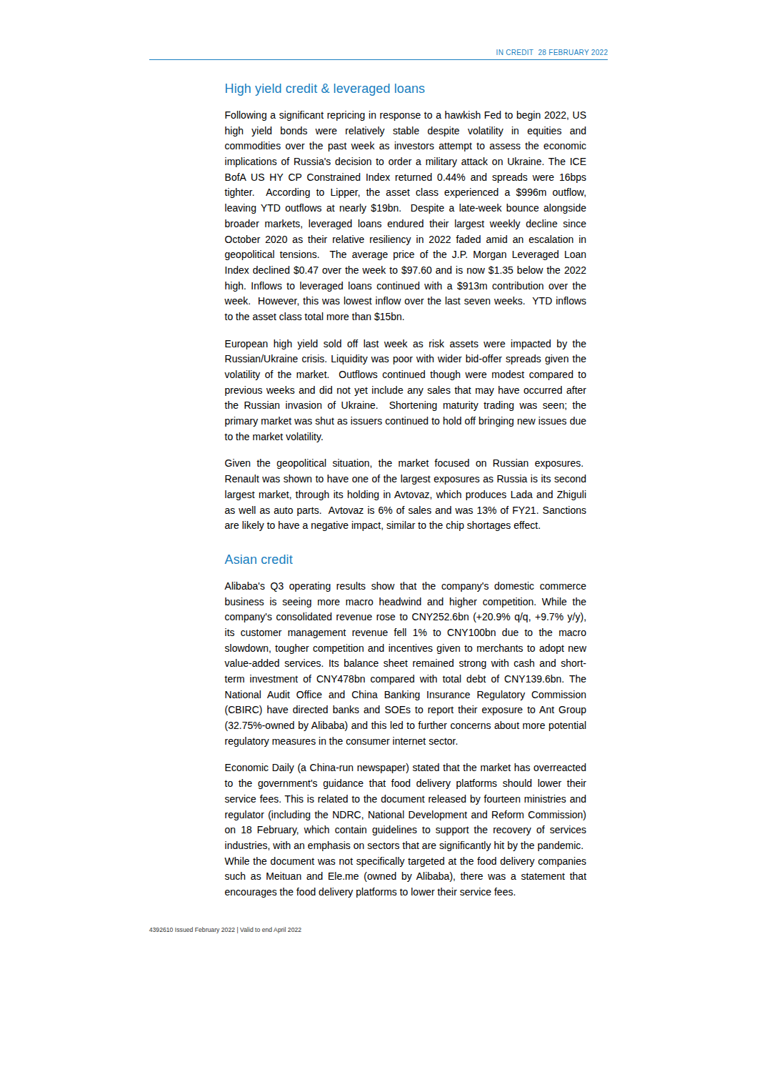IN CREDIT 28 FEBRUARY 2022
High yield credit & leveraged loans
Following a significant repricing in response to a hawkish Fed to begin 2022, US high yield bonds were relatively stable despite volatility in equities and commodities over the past week as investors attempt to assess the economic implications of Russia's decision to order a military attack on Ukraine. The ICE BofA US HY CP Constrained Index returned 0.44% and spreads were 16bps tighter. According to Lipper, the asset class experienced a $996m outflow, leaving YTD outflows at nearly $19bn. Despite a late-week bounce alongside broader markets, leveraged loans endured their largest weekly decline since October 2020 as their relative resiliency in 2022 faded amid an escalation in geopolitical tensions. The average price of the J.P. Morgan Leveraged Loan Index declined $0.47 over the week to $97.60 and is now $1.35 below the 2022 high. Inflows to leveraged loans continued with a $913m contribution over the week. However, this was lowest inflow over the last seven weeks. YTD inflows to the asset class total more than $15bn.
European high yield sold off last week as risk assets were impacted by the Russian/Ukraine crisis. Liquidity was poor with wider bid-offer spreads given the volatility of the market. Outflows continued though were modest compared to previous weeks and did not yet include any sales that may have occurred after the Russian invasion of Ukraine. Shortening maturity trading was seen; the primary market was shut as issuers continued to hold off bringing new issues due to the market volatility.
Given the geopolitical situation, the market focused on Russian exposures. Renault was shown to have one of the largest exposures as Russia is its second largest market, through its holding in Avtovaz, which produces Lada and Zhiguli as well as auto parts. Avtovaz is 6% of sales and was 13% of FY21. Sanctions are likely to have a negative impact, similar to the chip shortages effect.
Asian credit
Alibaba's Q3 operating results show that the company's domestic commerce business is seeing more macro headwind and higher competition. While the company's consolidated revenue rose to CNY252.6bn (+20.9% q/q, +9.7% y/y), its customer management revenue fell 1% to CNY100bn due to the macro slowdown, tougher competition and incentives given to merchants to adopt new value-added services. Its balance sheet remained strong with cash and short-term investment of CNY478bn compared with total debt of CNY139.6bn. The National Audit Office and China Banking Insurance Regulatory Commission (CBIRC) have directed banks and SOEs to report their exposure to Ant Group (32.75%-owned by Alibaba) and this led to further concerns about more potential regulatory measures in the consumer internet sector.
Economic Daily (a China-run newspaper) stated that the market has overreacted to the government's guidance that food delivery platforms should lower their service fees. This is related to the document released by fourteen ministries and regulator (including the NDRC, National Development and Reform Commission) on 18 February, which contain guidelines to support the recovery of services industries, with an emphasis on sectors that are significantly hit by the pandemic. While the document was not specifically targeted at the food delivery companies such as Meituan and Ele.me (owned by Alibaba), there was a statement that encourages the food delivery platforms to lower their service fees.
4392610 Issued February 2022 | Valid to end April 2022